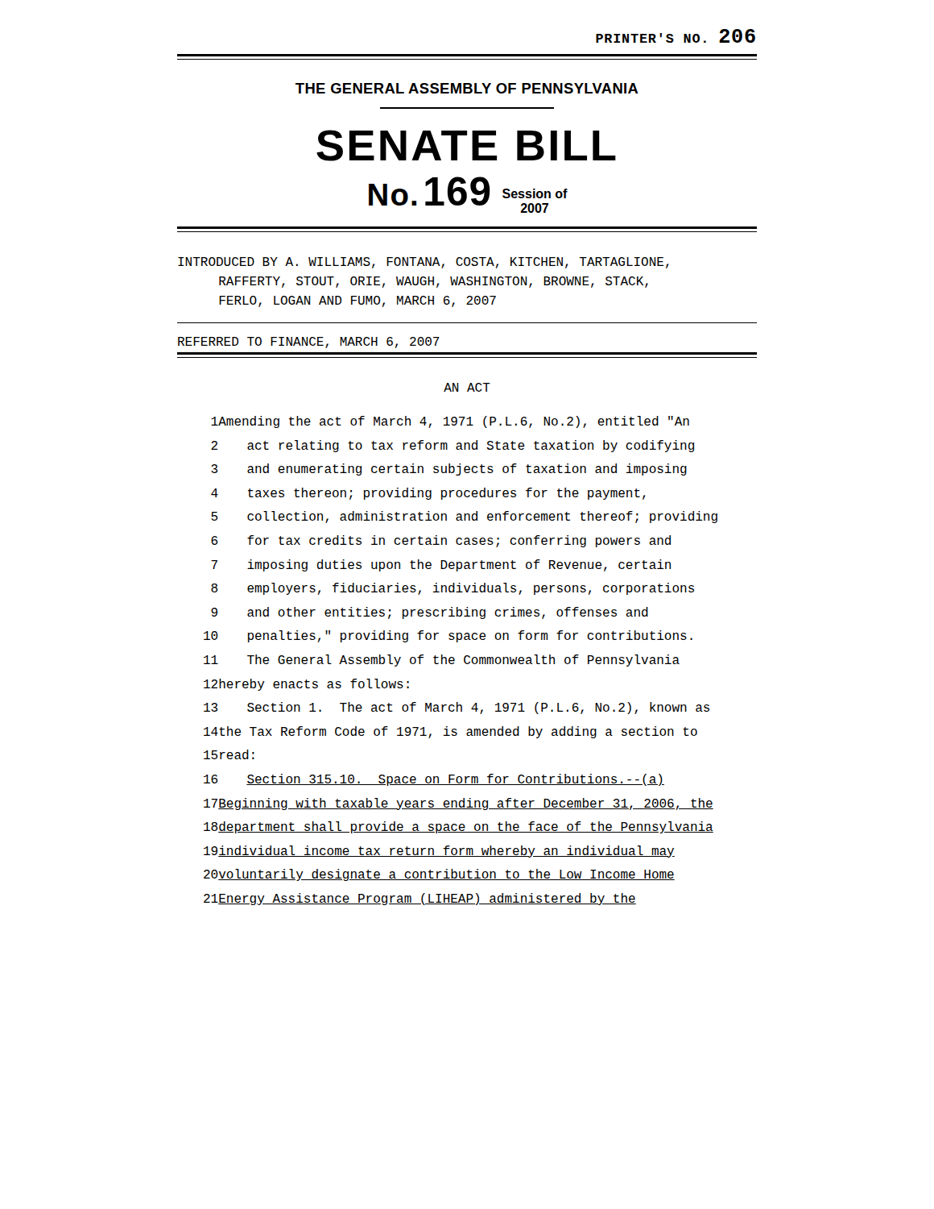PRINTER'S NO. 206
THE GENERAL ASSEMBLY OF PENNSYLVANIA
SENATE BILL
No. 169 Session of
2007
INTRODUCED BY A. WILLIAMS, FONTANA, COSTA, KITCHEN, TARTAGLIONE,
RAFFERTY, STOUT, ORIE, WAUGH, WASHINGTON, BROWNE, STACK,
FERLO, LOGAN AND FUMO, MARCH 6, 2007
REFERRED TO FINANCE, MARCH 6, 2007
AN ACT
| 1 | Amending the act of March 4, 1971 (P.L.6, No.2), entitled "An |
| 2 | act relating to tax reform and State taxation by codifying |
| 3 | and enumerating certain subjects of taxation and imposing |
| 4 | taxes thereon; providing procedures for the payment, |
| 5 | collection, administration and enforcement thereof; providing |
| 6 | for tax credits in certain cases; conferring powers and |
| 7 | imposing duties upon the Department of Revenue, certain |
| 8 | employers, fiduciaries, individuals, persons, corporations |
| 9 | and other entities; prescribing crimes, offenses and |
| 10 | penalties," providing for space on form for contributions. |
| 11 | The General Assembly of the Commonwealth of Pennsylvania |
| 12 | hereby enacts as follows: |
| 13 | Section 1. The act of March 4, 1971 (P.L.6, No.2), known as |
| 14 | the Tax Reform Code of 1971, is amended by adding a section to |
| 15 | read: |
| 16 | Section 315.10. Space on Form for Contributions.--(a) |
| 17 | Beginning with taxable years ending after December 31, 2006, the |
| 18 | department shall provide a space on the face of the Pennsylvania |
| 19 | individual income tax return form whereby an individual may |
| 20 | voluntarily designate a contribution to the Low Income Home |
| 21 | Energy Assistance Program (LIHEAP) administered by the |